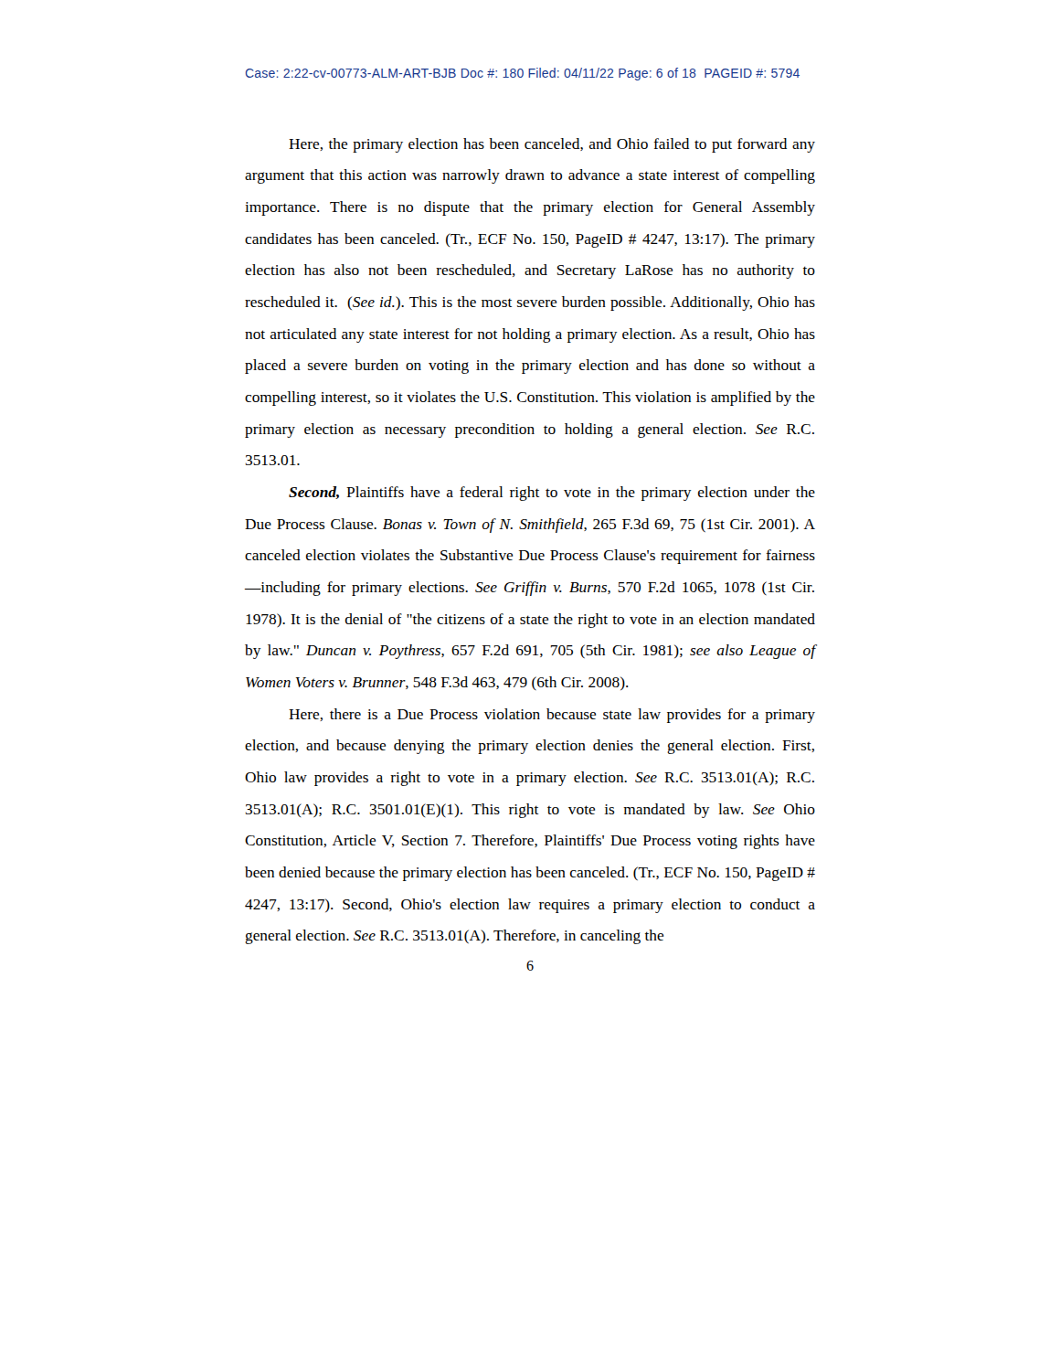Case: 2:22-cv-00773-ALM-ART-BJB Doc #: 180 Filed: 04/11/22 Page: 6 of 18 PAGEID #: 5794
Here, the primary election has been canceled, and Ohio failed to put forward any argument that this action was narrowly drawn to advance a state interest of compelling importance. There is no dispute that the primary election for General Assembly candidates has been canceled. (Tr., ECF No. 150, PageID # 4247, 13:17). The primary election has also not been rescheduled, and Secretary LaRose has no authority to rescheduled it. (See id.). This is the most severe burden possible. Additionally, Ohio has not articulated any state interest for not holding a primary election. As a result, Ohio has placed a severe burden on voting in the primary election and has done so without a compelling interest, so it violates the U.S. Constitution. This violation is amplified by the primary election as necessary precondition to holding a general election. See R.C. 3513.01.
Second, Plaintiffs have a federal right to vote in the primary election under the Due Process Clause. Bonas v. Town of N. Smithfield, 265 F.3d 69, 75 (1st Cir. 2001). A canceled election violates the Substantive Due Process Clause's requirement for fairness—including for primary elections. See Griffin v. Burns, 570 F.2d 1065, 1078 (1st Cir. 1978). It is the denial of "the citizens of a state the right to vote in an election mandated by law." Duncan v. Poythress, 657 F.2d 691, 705 (5th Cir. 1981); see also League of Women Voters v. Brunner, 548 F.3d 463, 479 (6th Cir. 2008).
Here, there is a Due Process violation because state law provides for a primary election, and because denying the primary election denies the general election. First, Ohio law provides a right to vote in a primary election. See R.C. 3513.01(A); R.C. 3513.01(A); R.C. 3501.01(E)(1). This right to vote is mandated by law. See Ohio Constitution, Article V, Section 7. Therefore, Plaintiffs' Due Process voting rights have been denied because the primary election has been canceled. (Tr., ECF No. 150, PageID # 4247, 13:17). Second, Ohio's election law requires a primary election to conduct a general election. See R.C. 3513.01(A). Therefore, in canceling the
6